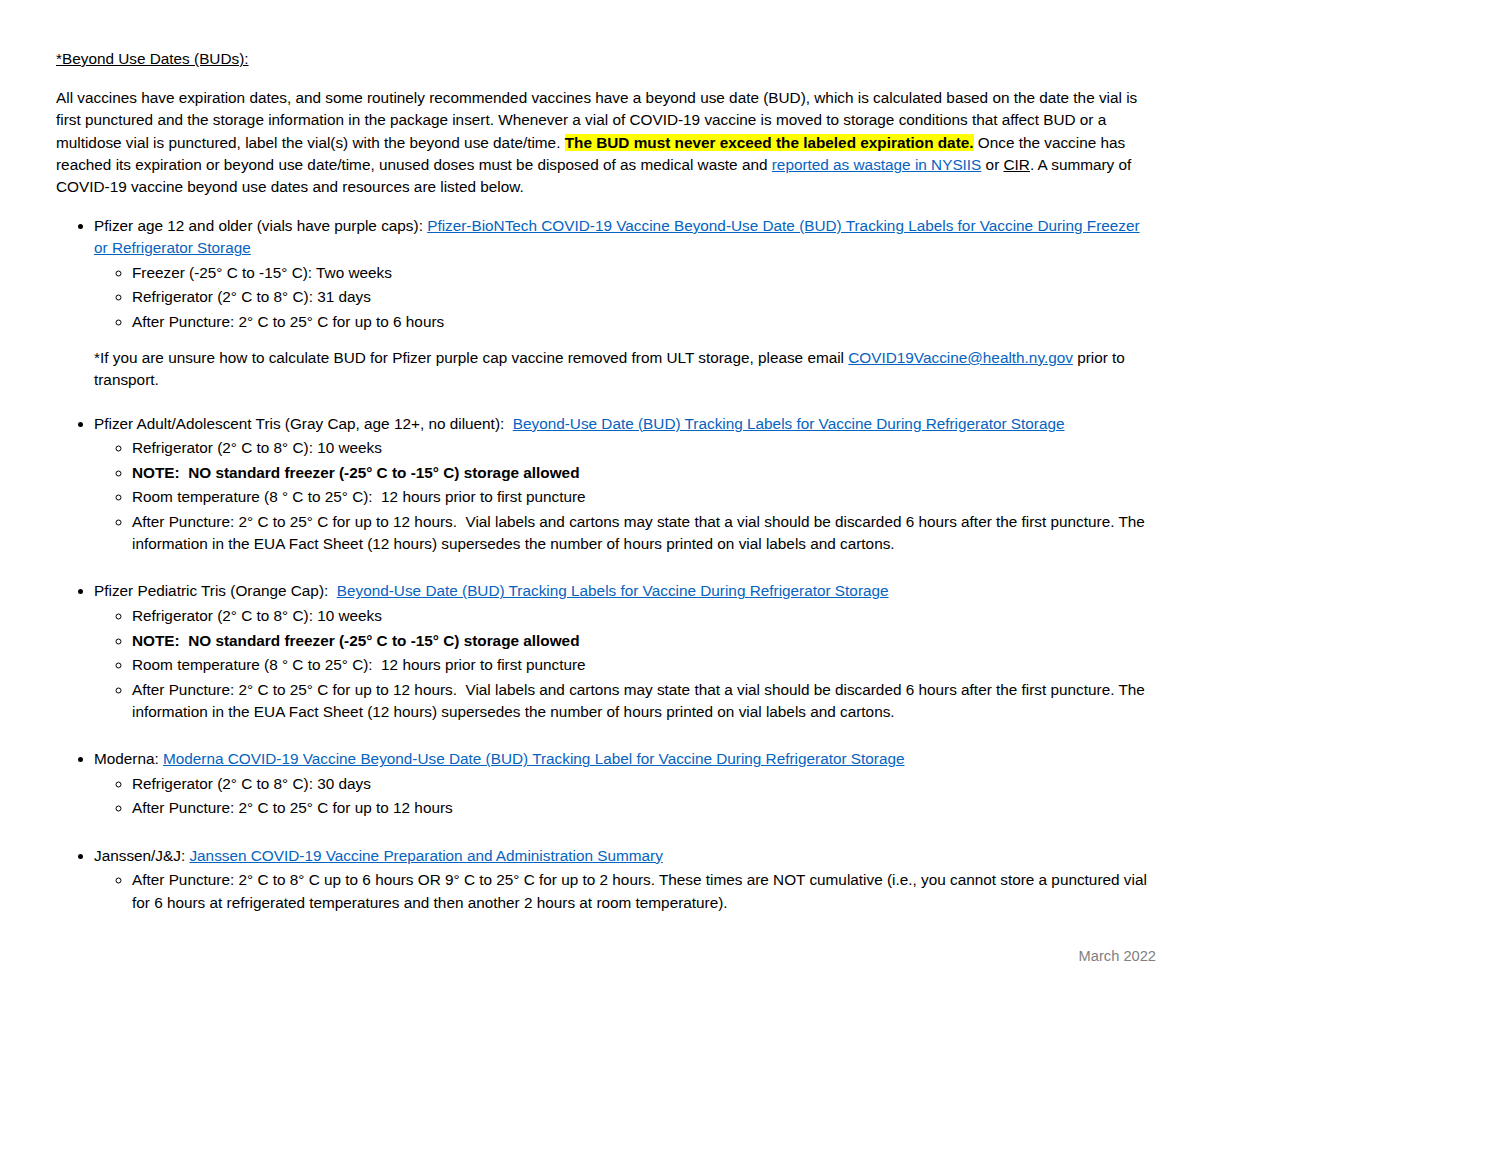*Beyond Use Dates (BUDs):
All vaccines have expiration dates, and some routinely recommended vaccines have a beyond use date (BUD), which is calculated based on the date the vial is first punctured and the storage information in the package insert. Whenever a vial of COVID-19 vaccine is moved to storage conditions that affect BUD or a multidose vial is punctured, label the vial(s) with the beyond use date/time. The BUD must never exceed the labeled expiration date. Once the vaccine has reached its expiration or beyond use date/time, unused doses must be disposed of as medical waste and reported as wastage in NYSIIS or CIR. A summary of COVID-19 vaccine beyond use dates and resources are listed below.
Pfizer age 12 and older (vials have purple caps): Pfizer-BioNTech COVID-19 Vaccine Beyond-Use Date (BUD) Tracking Labels for Vaccine During Freezer or Refrigerator Storage
Freezer (-25° C to -15° C): Two weeks
Refrigerator (2° C to 8° C): 31 days
After Puncture: 2° C to 25° C for up to 6 hours
*If you are unsure how to calculate BUD for Pfizer purple cap vaccine removed from ULT storage, please email COVID19Vaccine@health.ny.gov prior to transport.
Pfizer Adult/Adolescent Tris (Gray Cap, age 12+, no diluent): Beyond-Use Date (BUD) Tracking Labels for Vaccine During Refrigerator Storage
Refrigerator (2° C to 8° C): 10 weeks
NOTE: NO standard freezer (-25° C to -15° C) storage allowed
Room temperature (8 ° C to 25° C): 12 hours prior to first puncture
After Puncture: 2° C to 25° C for up to 12 hours. Vial labels and cartons may state that a vial should be discarded 6 hours after the first puncture. The information in the EUA Fact Sheet (12 hours) supersedes the number of hours printed on vial labels and cartons.
Pfizer Pediatric Tris (Orange Cap): Beyond-Use Date (BUD) Tracking Labels for Vaccine During Refrigerator Storage
Refrigerator (2° C to 8° C): 10 weeks
NOTE: NO standard freezer (-25° C to -15° C) storage allowed
Room temperature (8 ° C to 25° C): 12 hours prior to first puncture
After Puncture: 2° C to 25° C for up to 12 hours. Vial labels and cartons may state that a vial should be discarded 6 hours after the first puncture. The information in the EUA Fact Sheet (12 hours) supersedes the number of hours printed on vial labels and cartons.
Moderna: Moderna COVID-19 Vaccine Beyond-Use Date (BUD) Tracking Label for Vaccine During Refrigerator Storage
Refrigerator (2° C to 8° C): 30 days
After Puncture: 2° C to 25° C for up to 12 hours
Janssen/J&J: Janssen COVID-19 Vaccine Preparation and Administration Summary
After Puncture: 2° C to 8° C up to 6 hours OR 9° C to 25° C for up to 2 hours. These times are NOT cumulative (i.e., you cannot store a punctured vial for 6 hours at refrigerated temperatures and then another 2 hours at room temperature).
March 2022